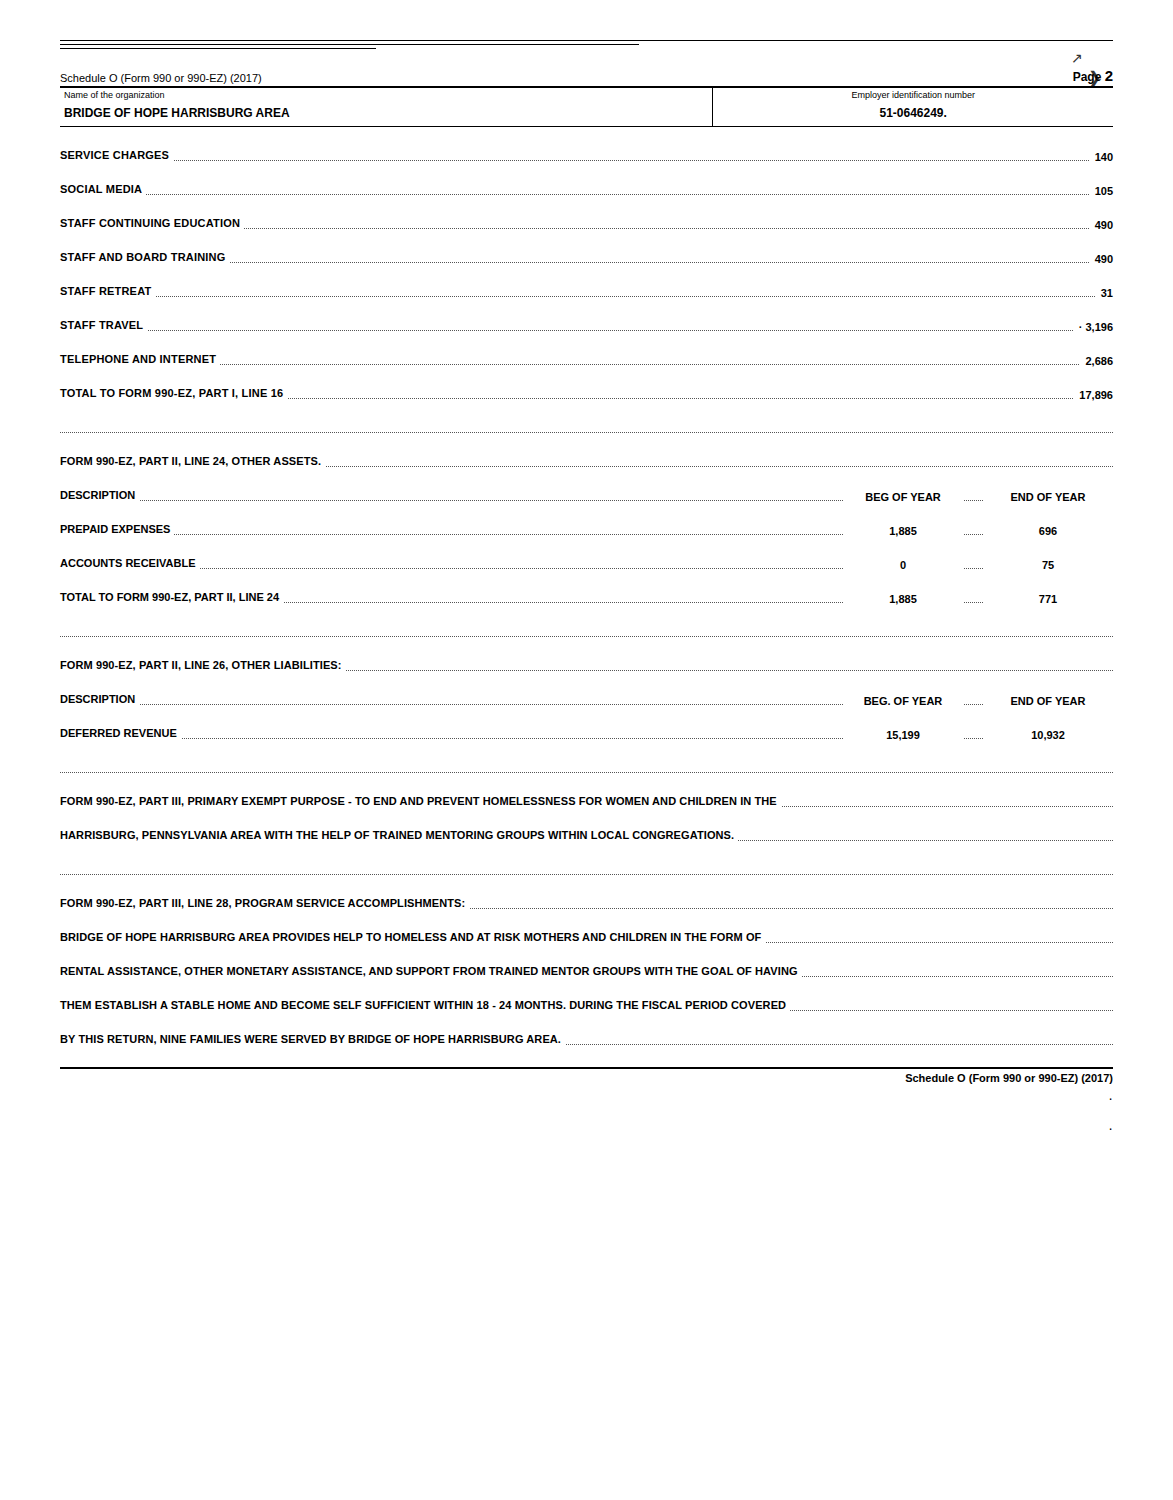↗
❯
Schedule O (Form 990 or 990-EZ) (2017) Page 2
| Name of the organization BRIDGE OF HOPE HARRISBURG AREA | Employer identification number 51-0646249. |
SERVICE CHARGES 140
SOCIAL MEDIA 105
STAFF CONTINUING EDUCATION 490
STAFF AND BOARD TRAINING 490
STAFF RETREAT 31
STAFF TRAVEL · 3,196
TELEPHONE AND INTERNET 2,686
TOTAL TO FORM 990-EZ, PART I, LINE 16 17,896
FORM 990-EZ, PART II, LINE 24, OTHER ASSETS.
DESCRIPTION BEG OF YEAR END OF YEAR
PREPAID EXPENSES 1,885 696
ACCOUNTS RECEIVABLE 0 75
TOTAL TO FORM 990-EZ, PART II, LINE 24 1,885 771
FORM 990-EZ, PART II, LINE 26, OTHER LIABILITIES:
DESCRIPTION BEG. OF YEAR END OF YEAR
DEFERRED REVENUE 15,199 10,932
FORM 990-EZ, PART III, PRIMARY EXEMPT PURPOSE - TO END AND PREVENT HOMELESSNESS FOR WOMEN AND CHILDREN IN THE
HARRISBURG, PENNSYLVANIA AREA WITH THE HELP OF TRAINED MENTORING GROUPS WITHIN LOCAL CONGREGATIONS.
FORM 990-EZ, PART III, LINE 28, PROGRAM SERVICE ACCOMPLISHMENTS:
BRIDGE OF HOPE HARRISBURG AREA PROVIDES HELP TO HOMELESS AND AT RISK MOTHERS AND CHILDREN IN THE FORM OF
RENTAL ASSISTANCE, OTHER MONETARY ASSISTANCE, AND SUPPORT FROM TRAINED MENTOR GROUPS WITH THE GOAL OF HAVING
THEM ESTABLISH A STABLE HOME AND BECOME SELF SUFFICIENT WITHIN 18 - 24 MONTHS. DURING THE FISCAL PERIOD COVERED
BY THIS RETURN, NINE FAMILIES WERE SERVED BY BRIDGE OF HOPE HARRISBURG AREA.
Schedule O (Form 990 or 990-EZ) (2017)
·
·